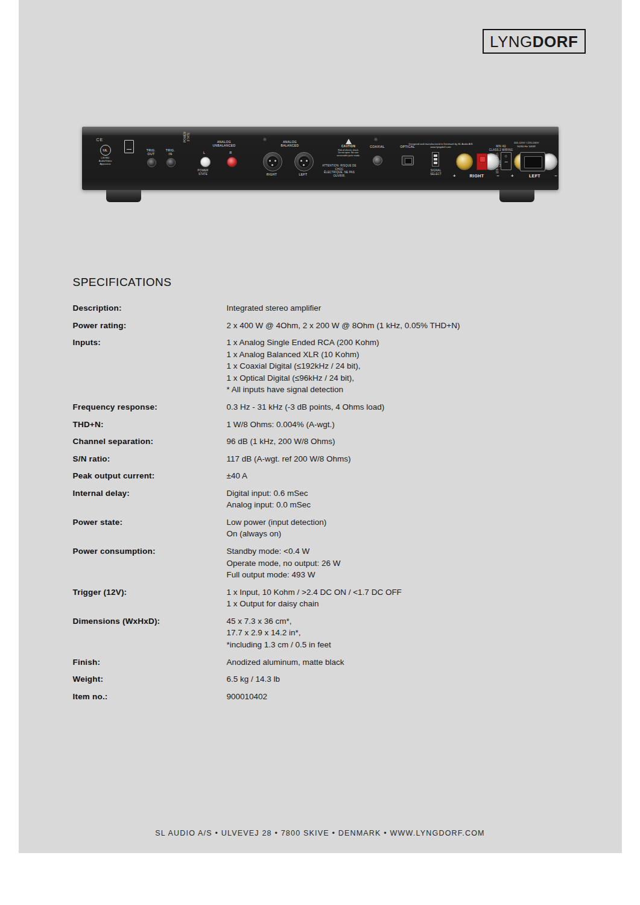LYNG DORF
CE
UL
LISTED
Audio/Video
Apparatus
TRIG.
OUT
TRIG.
IN
Power
state
ANALOG
UNBALANCED
L
R
Power
state
ANALOG
BALANCED
Right
Left
CAUTION
Risk of electric shock.
Do not open. No user
serviceable parts inside.
Attention: Risque de choc
électrique. Ne pas ouvrir.
COAXIAL
OPTICAL
Signal
select
Designed and manufactured in Denmark by SL Audio A/S
www.lyngdorf.com
+
RIGHT
−
+
LEFT
−
MIN 4Ω
CLASS 2 WIRING
100-120V / 220-240V
50/60 Hz 140W
100-120V~ 220-240V~
○
⚊
SPECIFICATIONS
| Description: | Integrated stereo amplifier |
| Power rating: | 2 x 400 W @ 4Ohm, 2 x 200 W @ 8Ohm (1 kHz, 0.05% THD+N) |
| Inputs: | 1 x Analog Single Ended RCA (200 Kohm) 1 x Analog Balanced XLR (10 Kohm) 1 x Coaxial Digital (≤192kHz / 24 bit), 1 x Optical Digital (≤96kHz / 24 bit), * All inputs have signal detection |
| Frequency response: | 0.3 Hz - 31 kHz (-3 dB points, 4 Ohms load) |
| THD+N: | 1 W/8 Ohms: 0.004% (A-wgt.) |
| Channel separation: | 96 dB (1 kHz, 200 W/8 Ohms) |
| S/N ratio: | 117 dB (A-wgt. ref 200 W/8 Ohms) |
| Peak output current: | ±40 A |
| Internal delay: | Digital input: 0.6 mSec Analog input: 0.0 mSec |
| Power state: | Low power (input detection) On (always on) |
| Power consumption: | Standby mode: <0.4 W Operate mode, no output: 26 W Full output mode: 493 W |
| Trigger (12V): | 1 x Input, 10 Kohm / >2.4 DC ON / <1.7 DC OFF 1 x Output for daisy chain |
| Dimensions (WxHxD): | 45 x 7.3 x 36 cm*, 17.7 x 2.9 x 14.2 in*, *including 1.3 cm / 0.5 in feet |
| Finish: | Anodized aluminum, matte black |
| Weight: | 6.5 kg / 14.3 lb |
| Item no.: | 900010402 |
SL AUDIO A/S • ULVEVEJ 28 • 7800 SKIVE • DENMARK • WWW.LYNGDORF.COM